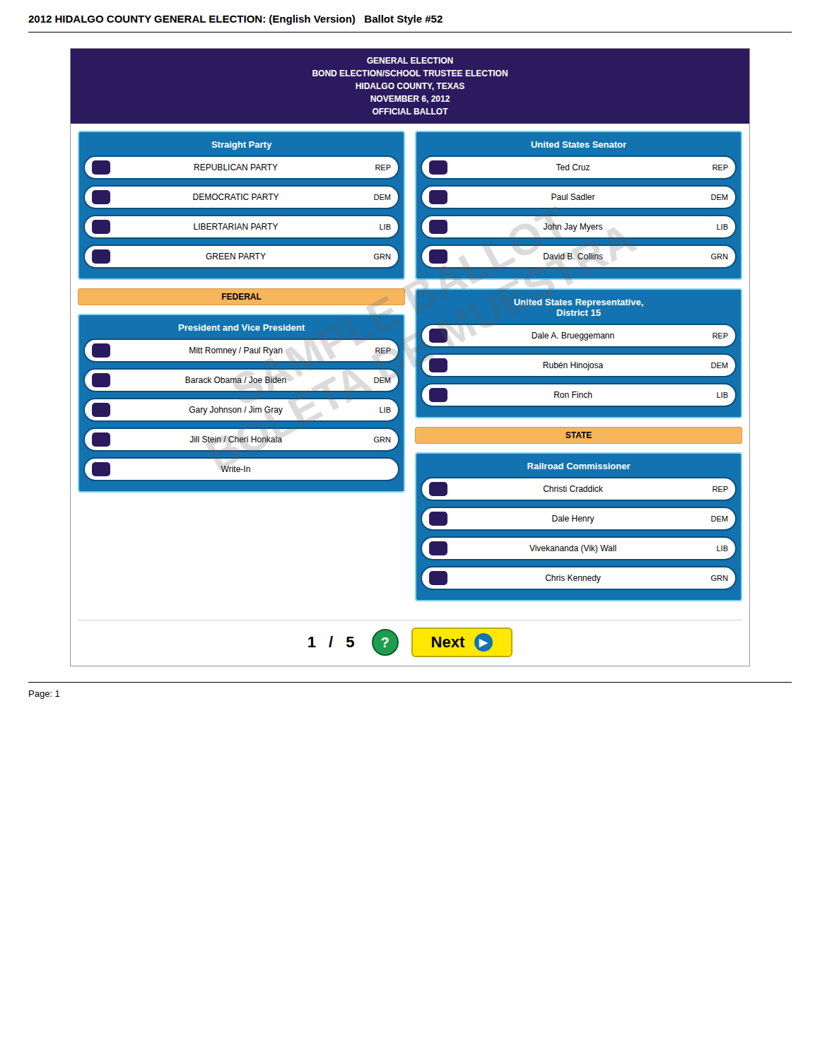2012 HIDALGO COUNTY GENERAL ELECTION: (English Version) Ballot Style #52
GENERAL ELECTION
BOND ELECTION/SCHOOL TRUSTEE ELECTION
HIDALGO COUNTY, TEXAS
NOVEMBER 6, 2012
OFFICIAL BALLOT
SAMPLE BALLOT
BOLETA DE MUESTRA
Straight Party
REPUBLICAN PARTY REP
DEMOCRATIC PARTY DEM
LIBERTARIAN PARTY LIB
GREEN PARTY GRN
FEDERAL
President and Vice President
Mitt Romney / Paul Ryan REP
Barack Obama / Joe Biden DEM
Gary Johnson / Jim Gray LIB
Jill Stein / Cheri Honkala GRN
Write-In
United States Senator
Ted Cruz REP
Paul Sadler DEM
John Jay Myers LIB
David B. Collins GRN
United States Representative,
District 15
Dale A. Brueggemann REP
Rubén Hinojosa DEM
Ron Finch LIB
STATE
Railroad Commissioner
Christi Craddick REP
Dale Henry DEM
Vivekananda (Vik) Wall LIB
Chris Kennedy GRN
1 / 5 ? Next ▶
Page: 1